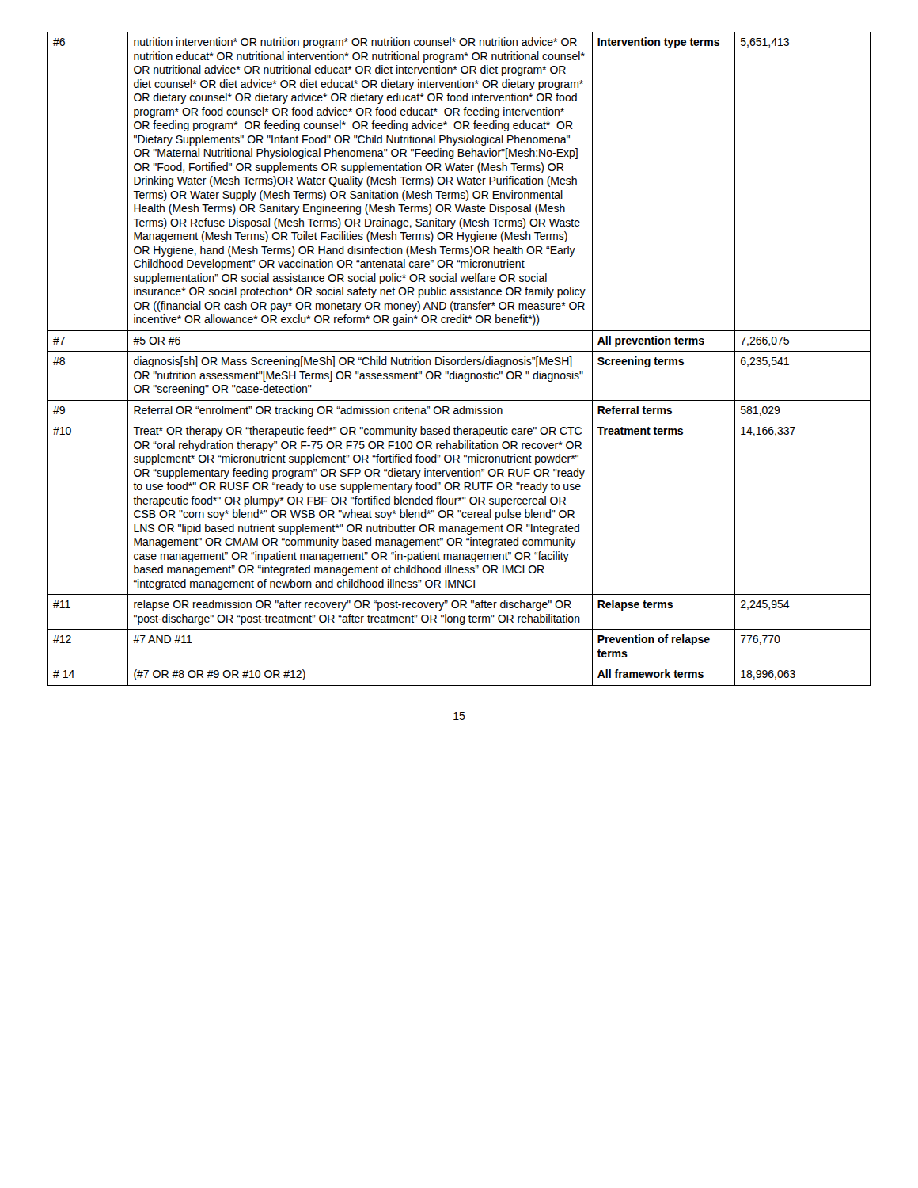| #6 | nutrition intervention* OR nutrition program* OR nutrition counsel* OR nutrition advice* OR nutrition educat* OR nutritional intervention* OR nutritional program* OR nutritional counsel* OR nutritional advice* OR nutritional educat* OR diet intervention* OR diet program* OR diet counsel* OR diet advice* OR diet educat* OR dietary intervention* OR dietary program* OR dietary counsel* OR dietary advice* OR dietary educat* OR food intervention* OR food program* OR food counsel* OR food advice* OR food educat* OR feeding intervention* OR feeding program* OR feeding counsel* OR feeding advice* OR feeding educat* OR "Dietary Supplements" OR "Infant Food" OR "Child Nutritional Physiological Phenomena" OR "Maternal Nutritional Physiological Phenomena" OR "Feeding Behavior"[Mesh:No-Exp] OR "Food, Fortified" OR supplements OR supplementation OR Water (Mesh Terms) OR Drinking Water (Mesh Terms)OR Water Quality (Mesh Terms) OR Water Purification (Mesh Terms) OR Water Supply (Mesh Terms) OR Sanitation (Mesh Terms) OR Environmental Health (Mesh Terms) OR Sanitary Engineering (Mesh Terms) OR Waste Disposal (Mesh Terms) OR Refuse Disposal (Mesh Terms) OR Drainage, Sanitary (Mesh Terms) OR Waste Management (Mesh Terms) OR Toilet Facilities (Mesh Terms) OR Hygiene (Mesh Terms) OR Hygiene, hand (Mesh Terms) OR Hand disinfection (Mesh Terms)OR health OR “Early Childhood Development” OR vaccination OR “antenatal care” OR “micronutrient supplementation” OR social assistance OR social polic* OR social welfare OR social insurance* OR social protection* OR social safety net OR public assistance OR family policy OR ((financial OR cash OR pay* OR monetary OR money) AND (transfer* OR measure* OR incentive* OR allowance* OR exclu* OR reform* OR gain* OR credit* OR benefit*)) | Intervention type terms | 5,651,413 |
| #7 | #5 OR #6 | All prevention terms | 7,266,075 |
| #8 | diagnosis[sh] OR Mass Screening[MeSh] OR “Child Nutrition Disorders/diagnosis”[MeSH] OR "nutrition assessment"[MeSH Terms] OR "assessment" OR "diagnostic" OR " diagnosis" OR "screening" OR "case-detection" | Screening terms | 6,235,541 |
| #9 | Referral OR “enrolment” OR tracking OR “admission criteria” OR admission | Referral terms | 581,029 |
| #10 | Treat* OR therapy OR “therapeutic feed*” OR "community based therapeutic care" OR CTC OR “oral rehydration therapy” OR F-75 OR F75 OR F100 OR rehabilitation OR recover* OR supplement* OR “micronutrient supplement” OR “fortified food” OR "micronutrient powder*" OR “supplementary feeding program” OR SFP OR “dietary intervention” OR RUF OR "ready to use food*" OR RUSF OR “ready to use supplementary food” OR RUTF OR "ready to use therapeutic food*" OR plumpy* OR FBF OR "fortified blended flour*" OR supercereal OR CSB OR "corn soy* blend*" OR WSB OR "wheat soy* blend*" OR "cereal pulse blend" OR LNS OR "lipid based nutrient supplement*" OR nutributter OR management OR "Integrated Management" OR CMAM OR “community based management” OR “integrated community case management” OR “inpatient management” OR “in-patient management” OR “facility based management” OR “integrated management of childhood illness” OR IMCI OR “integrated management of newborn and childhood illness” OR IMNCI | Treatment terms | 14,166,337 |
| #11 | relapse OR readmission OR "after recovery" OR “post-recovery” OR "after discharge" OR "post-discharge" OR “post-treatment” OR “after treatment” OR "long term" OR rehabilitation | Relapse terms | 2,245,954 |
| #12 | #7 AND #11 | Prevention of relapse terms | 776,770 |
| # 14 | (#7 OR #8 OR #9 OR #10 OR #12) | All framework terms | 18,996,063 |
15